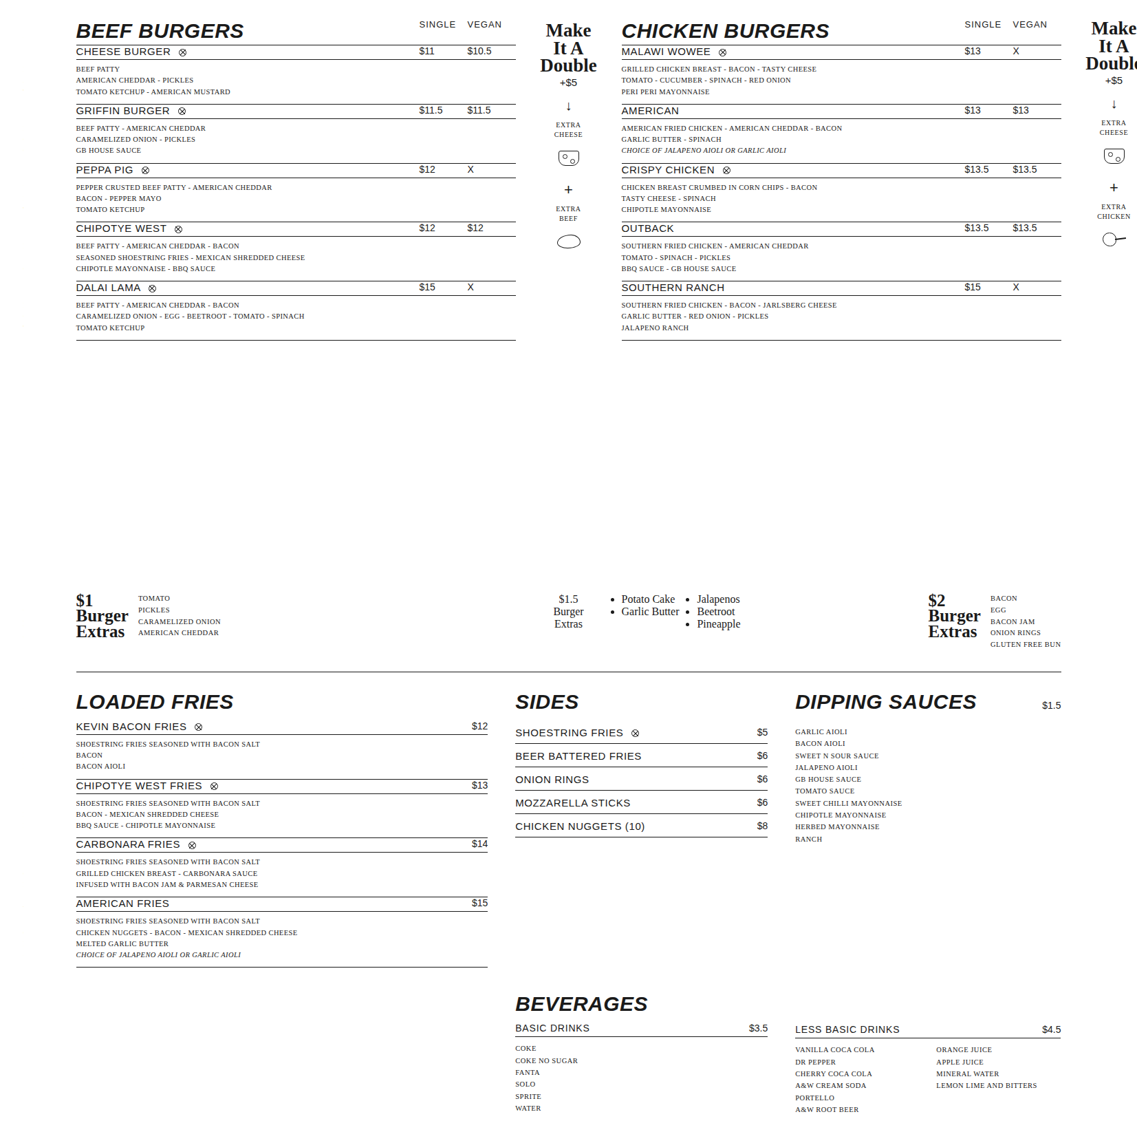| Beef Burgers | Single | Vegan |
| Cheese Burger | $11 | $10.5 |
| Beef Patty American Cheddar - Pickles Tomato Ketchup - American Mustard |
| Griffin Burger | $11.5 | $11.5 |
| Beef Patty - American Cheddar Caramelized Onion - Pickles GB House Sauce |
| Peppa Pig | $12 | X |
| Pepper Crusted Beef Patty - American Cheddar Bacon - Pepper Mayo Tomato Ketchup |
| Chipotye West | $12 | $12 |
| Beef Patty - American Cheddar - Bacon Seasoned Shoestring Fries - Mexican Shredded Cheese Chipotle Mayonnaise - BBQ Sauce |
| Dalai Lama | $15 | X |
| Beef Patty - American Cheddar - Bacon Caramelized Onion - Egg - Beetroot - Tomato - Spinach Tomato Ketchup |
Make
It A
Double
+$5
↓
Extra
Cheese
+
Extra
Beef
| Chicken Burgers | Single | Vegan |
| Malawi Wowee | $13 | X |
| Grilled Chicken Breast - Bacon - Tasty Cheese Tomato - Cucumber - Spinach - Red Onion Peri Peri Mayonnaise |
| American | $13 | $13 |
| American Fried Chicken - American Cheddar - Bacon Garlic Butter - Spinach Choice of Jalapeno Aioli or Garlic Aioli |
| Crispy Chicken | $13.5 | $13.5 |
| Chicken Breast Crumbed in Corn Chips - Bacon Tasty Cheese - Spinach Chipotle Mayonnaise |
| Outback | $13.5 | $13.5 |
| Southern Fried Chicken - American Cheddar Tomato - Spinach - Pickles BBQ Sauce - GB House Sauce |
| Southern Ranch | $15 | X |
| Southern Fried Chicken - Bacon - Jarlsberg Cheese Garlic Butter - Red Onion - Pickles Jalapeno Ranch |
Make
It A
Double
+$5
↓
Extra
Cheese
+
Extra
Chicken
$1
Burger
Extras
Tomato
Pickles
Caramelized Onion
American Cheddar
$1.5
Burger
Extras
Potato Cake
Garlic Butter
Jalapenos
Beetroot
Pineapple
$2
Burger
Extras
Bacon
Egg
Bacon Jam
Onion Rings
Gluten Free Bun
Loaded Fries
| Kevin Bacon Fries | $12 |
| Shoestring Fries Seasoned with Bacon Salt Bacon Bacon Aioli |
| Chipotye West Fries | $13 |
| Shoestring Fries Seasoned with Bacon Salt Bacon - Mexican Shredded Cheese BBQ Sauce - Chipotle Mayonnaise |
| Carbonara Fries | $14 |
| Shoestring Fries Seasoned with Bacon Salt Grilled Chicken Breast - Carbonara Sauce Infused with Bacon Jam & Parmesan Cheese |
| American Fries | $15 |
| Shoestring Fries Seasoned with Bacon Salt Chicken Nuggets - Bacon - Mexican Shredded Cheese Melted Garlic Butter Choice of Jalapeno Aioli or Garlic Aioli |
Sides
| Shoestring Fries | $5 |
| Beer Battered Fries | $6 |
| Onion Rings | $6 |
| Mozzarella Sticks | $6 |
| Chicken Nuggets (10) | $8 |
Dipping Sauces
$1.5
Garlic Aioli
Bacon Aioli
Sweet N Sour Sauce
Jalapeno Aioli
GB House Sauce
Tomato Sauce
Sweet Chilli Mayonnaise
Chipotle Mayonnaise
Herbed Mayonnaise
Ranch
Beverages
Basic Drinks $3.5
Coke
Coke No Sugar
Fanta
Solo
Sprite
Water
Less Basic Drinks $4.5
Vanilla Coca Cola
Dr Pepper
Cherry Coca Cola
A&W Cream Soda
Portello
A&W Root Beer
Orange Juice
Apple Juice
Mineral Water
Lemon Lime and Bitters